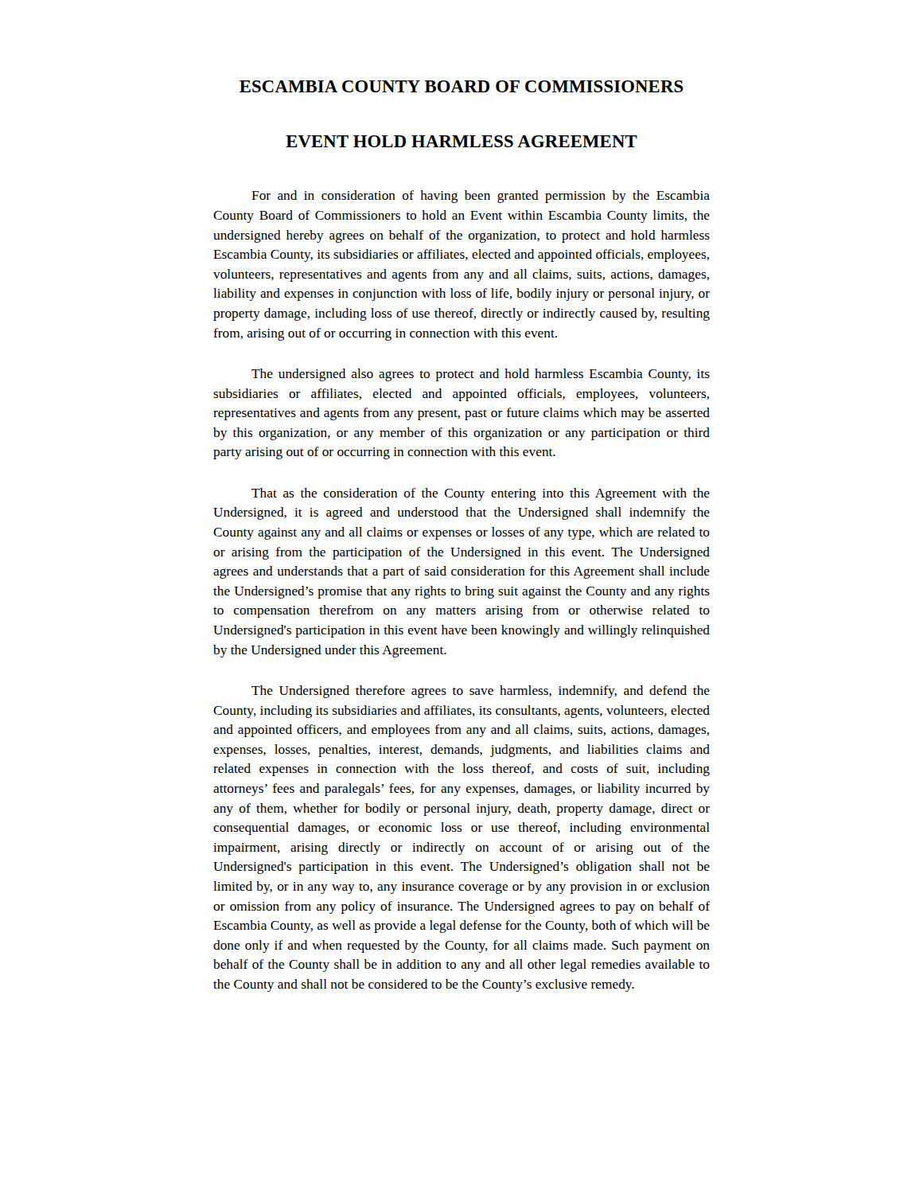ESCAMBIA COUNTY BOARD OF COMMISSIONERS
EVENT HOLD HARMLESS AGREEMENT
For and in consideration of having been granted permission by the Escambia County Board of Commissioners to hold an Event within Escambia County limits, the undersigned hereby agrees on behalf of the organization, to protect and hold harmless Escambia County, its subsidiaries or affiliates, elected and appointed officials, employees, volunteers, representatives and agents from any and all claims, suits, actions, damages, liability and expenses in conjunction with loss of life, bodily injury or personal injury, or property damage, including loss of use thereof, directly or indirectly caused by, resulting from, arising out of or occurring in connection with this event.
The undersigned also agrees to protect and hold harmless Escambia County, its subsidiaries or affiliates, elected and appointed officials, employees, volunteers, representatives and agents from any present, past or future claims which may be asserted by this organization, or any member of this organization or any participation or third party arising out of or occurring in connection with this event.
That as the consideration of the County entering into this Agreement with the Undersigned, it is agreed and understood that the Undersigned shall indemnify the County against any and all claims or expenses or losses of any type, which are related to or arising from the participation of the Undersigned in this event. The Undersigned agrees and understands that a part of said consideration for this Agreement shall include the Undersigned’s promise that any rights to bring suit against the County and any rights to compensation therefrom on any matters arising from or otherwise related to Undersigned's participation in this event have been knowingly and willingly relinquished by the Undersigned under this Agreement.
The Undersigned therefore agrees to save harmless, indemnify, and defend the County, including its subsidiaries and affiliates, its consultants, agents, volunteers, elected and appointed officers, and employees from any and all claims, suits, actions, damages, expenses, losses, penalties, interest, demands, judgments, and liabilities claims and related expenses in connection with the loss thereof, and costs of suit, including attorneys’ fees and paralegals’ fees, for any expenses, damages, or liability incurred by any of them, whether for bodily or personal injury, death, property damage, direct or consequential damages, or economic loss or use thereof, including environmental impairment, arising directly or indirectly on account of or arising out of the Undersigned's participation in this event. The Undersigned’s obligation shall not be limited by, or in any way to, any insurance coverage or by any provision in or exclusion or omission from any policy of insurance. The Undersigned agrees to pay on behalf of Escambia County, as well as provide a legal defense for the County, both of which will be done only if and when requested by the County, for all claims made. Such payment on behalf of the County shall be in addition to any and all other legal remedies available to the County and shall not be considered to be the County’s exclusive remedy.